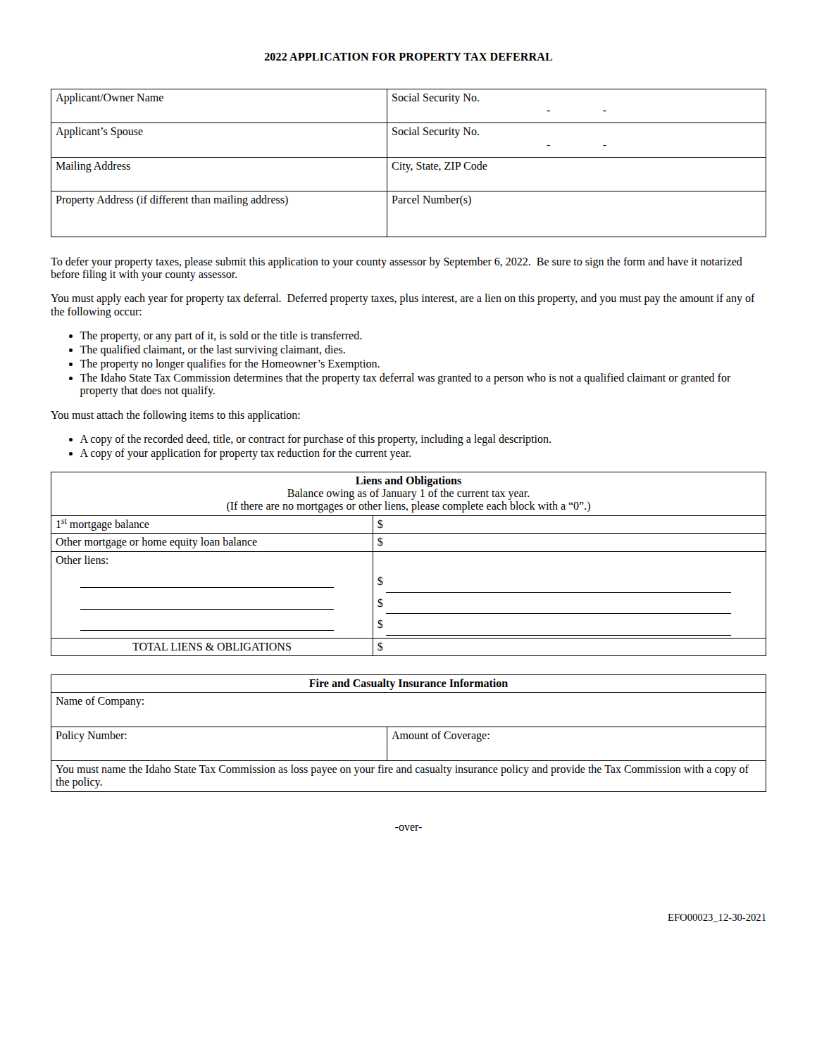2022 APPLICATION FOR PROPERTY TAX DEFERRAL
| Applicant/Owner Name | Social Security No. - - |
| Applicant’s Spouse | Social Security No. - - |
| Mailing Address | City, State, ZIP Code |
| Property Address (if different than mailing address) | Parcel Number(s) |
To defer your property taxes, please submit this application to your county assessor by September 6, 2022. Be sure to sign the form and have it notarized before filing it with your county assessor.
You must apply each year for property tax deferral. Deferred property taxes, plus interest, are a lien on this property, and you must pay the amount if any of the following occur:
The property, or any part of it, is sold or the title is transferred.
The qualified claimant, or the last surviving claimant, dies.
The property no longer qualifies for the Homeowner’s Exemption.
The Idaho State Tax Commission determines that the property tax deferral was granted to a person who is not a qualified claimant or granted for property that does not qualify.
You must attach the following items to this application:
A copy of the recorded deed, title, or contract for purchase of this property, including a legal description.
A copy of your application for property tax reduction for the current year.
| Liens and Obligations |
| Balance owing as of January 1 of the current tax year. |
| (If there are no mortgages or other liens, please complete each block with a “0”.) |
| 1 st mortgage balance | $ |
| Other mortgage or home equity loan balance | $ |
| Other liens: | $ $ $ |
| TOTAL LIENS & OBLIGATIONS | $ |
| Fire and Casualty Insurance Information |
| Name of Company: |
| Policy Number: | Amount of Coverage: |
| You must name the Idaho State Tax Commission as loss payee on your fire and casualty insurance policy and provide the Tax Commission with a copy of the policy. |
-over-
EFO00023_12-30-2021